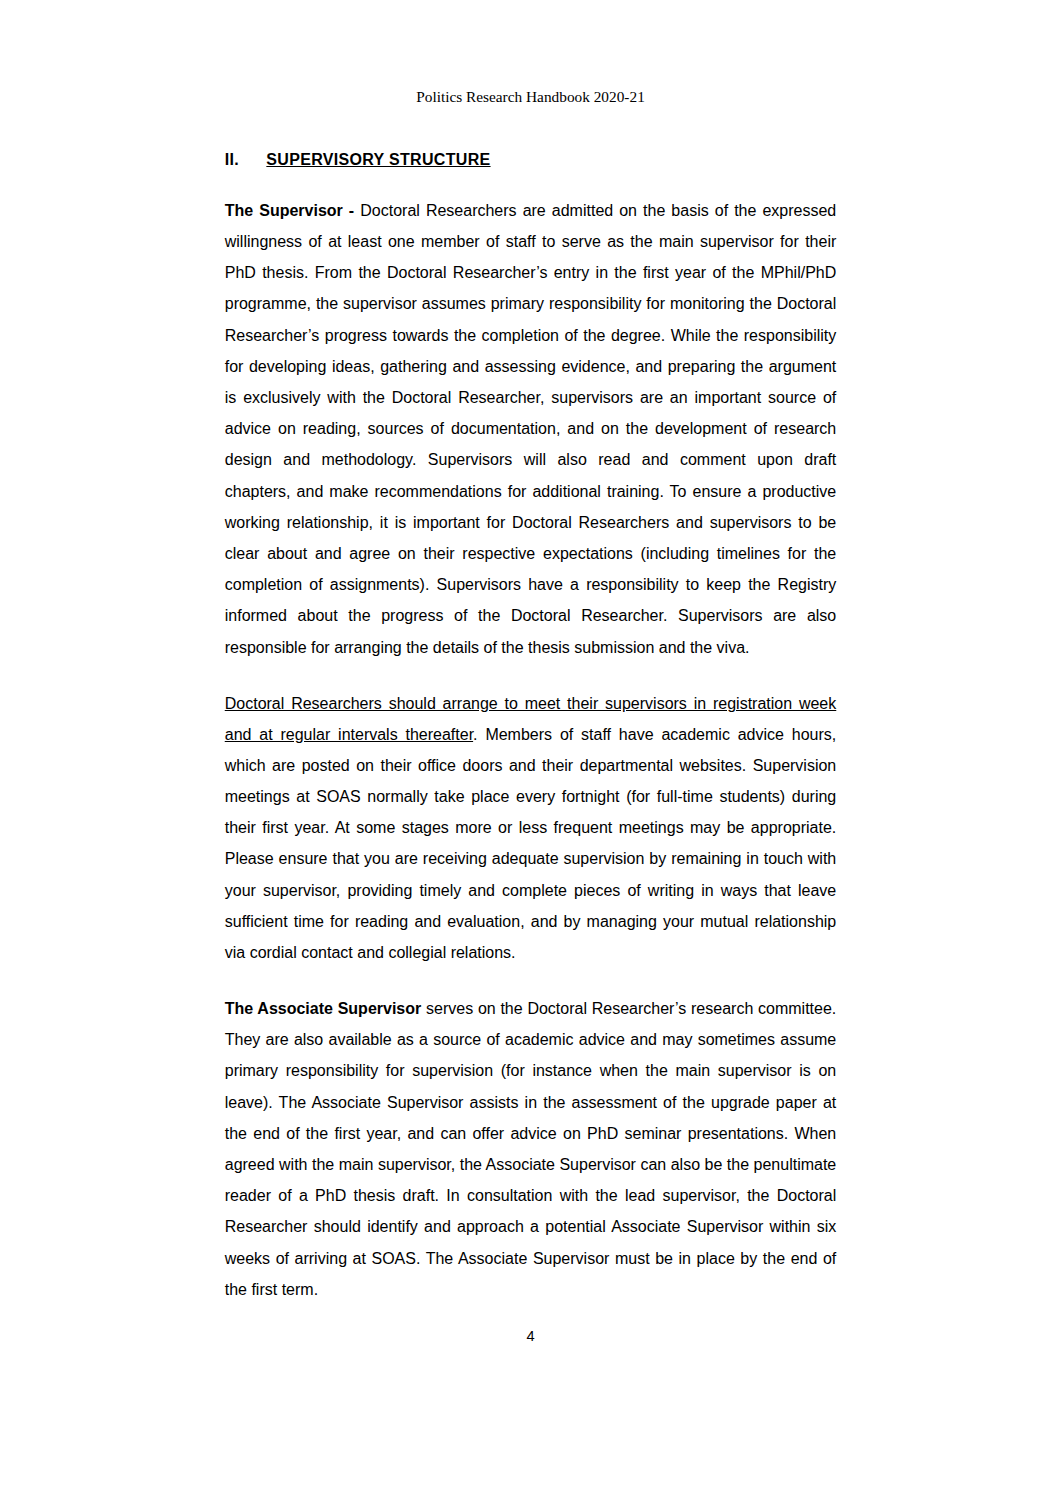Politics Research Handbook 2020-21
II. SUPERVISORY STRUCTURE
The Supervisor - Doctoral Researchers are admitted on the basis of the expressed willingness of at least one member of staff to serve as the main supervisor for their PhD thesis. From the Doctoral Researcher’s entry in the first year of the MPhil/PhD programme, the supervisor assumes primary responsibility for monitoring the Doctoral Researcher’s progress towards the completion of the degree. While the responsibility for developing ideas, gathering and assessing evidence, and preparing the argument is exclusively with the Doctoral Researcher, supervisors are an important source of advice on reading, sources of documentation, and on the development of research design and methodology. Supervisors will also read and comment upon draft chapters, and make recommendations for additional training. To ensure a productive working relationship, it is important for Doctoral Researchers and supervisors to be clear about and agree on their respective expectations (including timelines for the completion of assignments). Supervisors have a responsibility to keep the Registry informed about the progress of the Doctoral Researcher. Supervisors are also responsible for arranging the details of the thesis submission and the viva.
Doctoral Researchers should arrange to meet their supervisors in registration week and at regular intervals thereafter. Members of staff have academic advice hours, which are posted on their office doors and their departmental websites. Supervision meetings at SOAS normally take place every fortnight (for full-time students) during their first year. At some stages more or less frequent meetings may be appropriate. Please ensure that you are receiving adequate supervision by remaining in touch with your supervisor, providing timely and complete pieces of writing in ways that leave sufficient time for reading and evaluation, and by managing your mutual relationship via cordial contact and collegial relations.
The Associate Supervisor serves on the Doctoral Researcher’s research committee. They are also available as a source of academic advice and may sometimes assume primary responsibility for supervision (for instance when the main supervisor is on leave). The Associate Supervisor assists in the assessment of the upgrade paper at the end of the first year, and can offer advice on PhD seminar presentations. When agreed with the main supervisor, the Associate Supervisor can also be the penultimate reader of a PhD thesis draft. In consultation with the lead supervisor, the Doctoral Researcher should identify and approach a potential Associate Supervisor within six weeks of arriving at SOAS. The Associate Supervisor must be in place by the end of the first term.
4